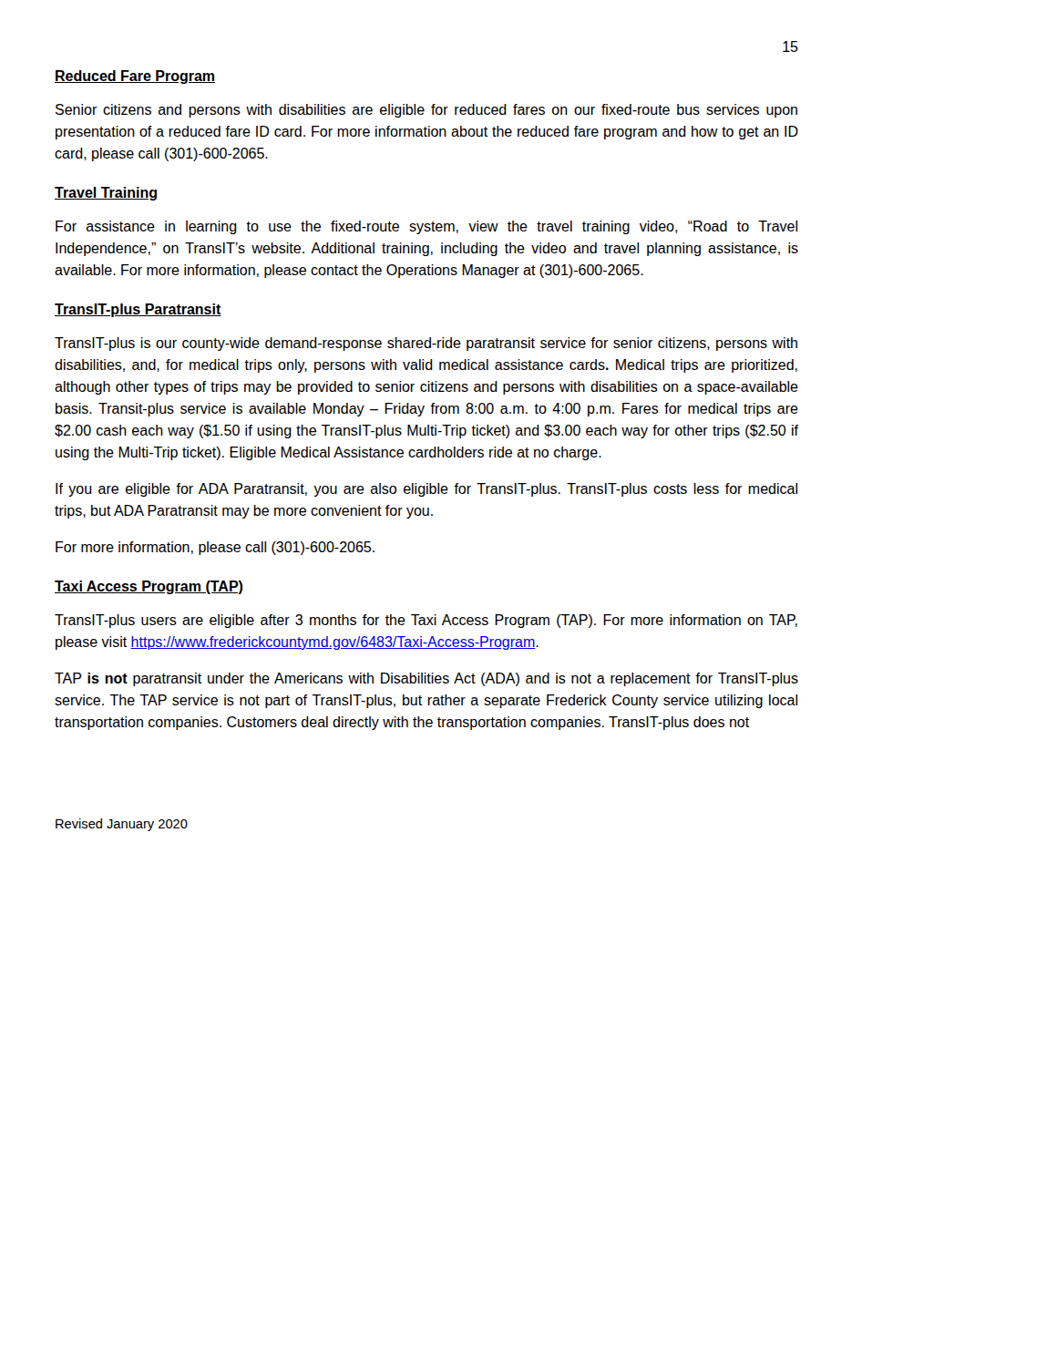15
Reduced Fare Program
Senior citizens and persons with disabilities are eligible for reduced fares on our fixed-route bus services upon presentation of a reduced fare ID card. For more information about the reduced fare program and how to get an ID card, please call (301)-600-2065.
Travel Training
For assistance in learning to use the fixed-route system, view the travel training video, “Road to Travel Independence,” on TransIT’s website. Additional training, including the video and travel planning assistance, is available. For more information, please contact the Operations Manager at (301)-600-2065.
TransIT-plus Paratransit
TransIT-plus is our county-wide demand-response shared-ride paratransit service for senior citizens, persons with disabilities, and, for medical trips only, persons with valid medical assistance cards. Medical trips are prioritized, although other types of trips may be provided to senior citizens and persons with disabilities on a space-available basis. Transit-plus service is available Monday – Friday from 8:00 a.m. to 4:00 p.m. Fares for medical trips are $2.00 cash each way ($1.50 if using the TransIT-plus Multi-Trip ticket) and $3.00 each way for other trips ($2.50 if using the Multi-Trip ticket). Eligible Medical Assistance cardholders ride at no charge.
If you are eligible for ADA Paratransit, you are also eligible for TransIT-plus. TransIT-plus costs less for medical trips, but ADA Paratransit may be more convenient for you.
For more information, please call (301)-600-2065.
Taxi Access Program (TAP)
TransIT-plus users are eligible after 3 months for the Taxi Access Program (TAP). For more information on TAP, please visit https://www.frederickcountymd.gov/6483/Taxi-Access-Program.
TAP is not paratransit under the Americans with Disabilities Act (ADA) and is not a replacement for TransIT-plus service. The TAP service is not part of TransIT-plus, but rather a separate Frederick County service utilizing local transportation companies. Customers deal directly with the transportation companies. TransIT-plus does not
Revised January 2020